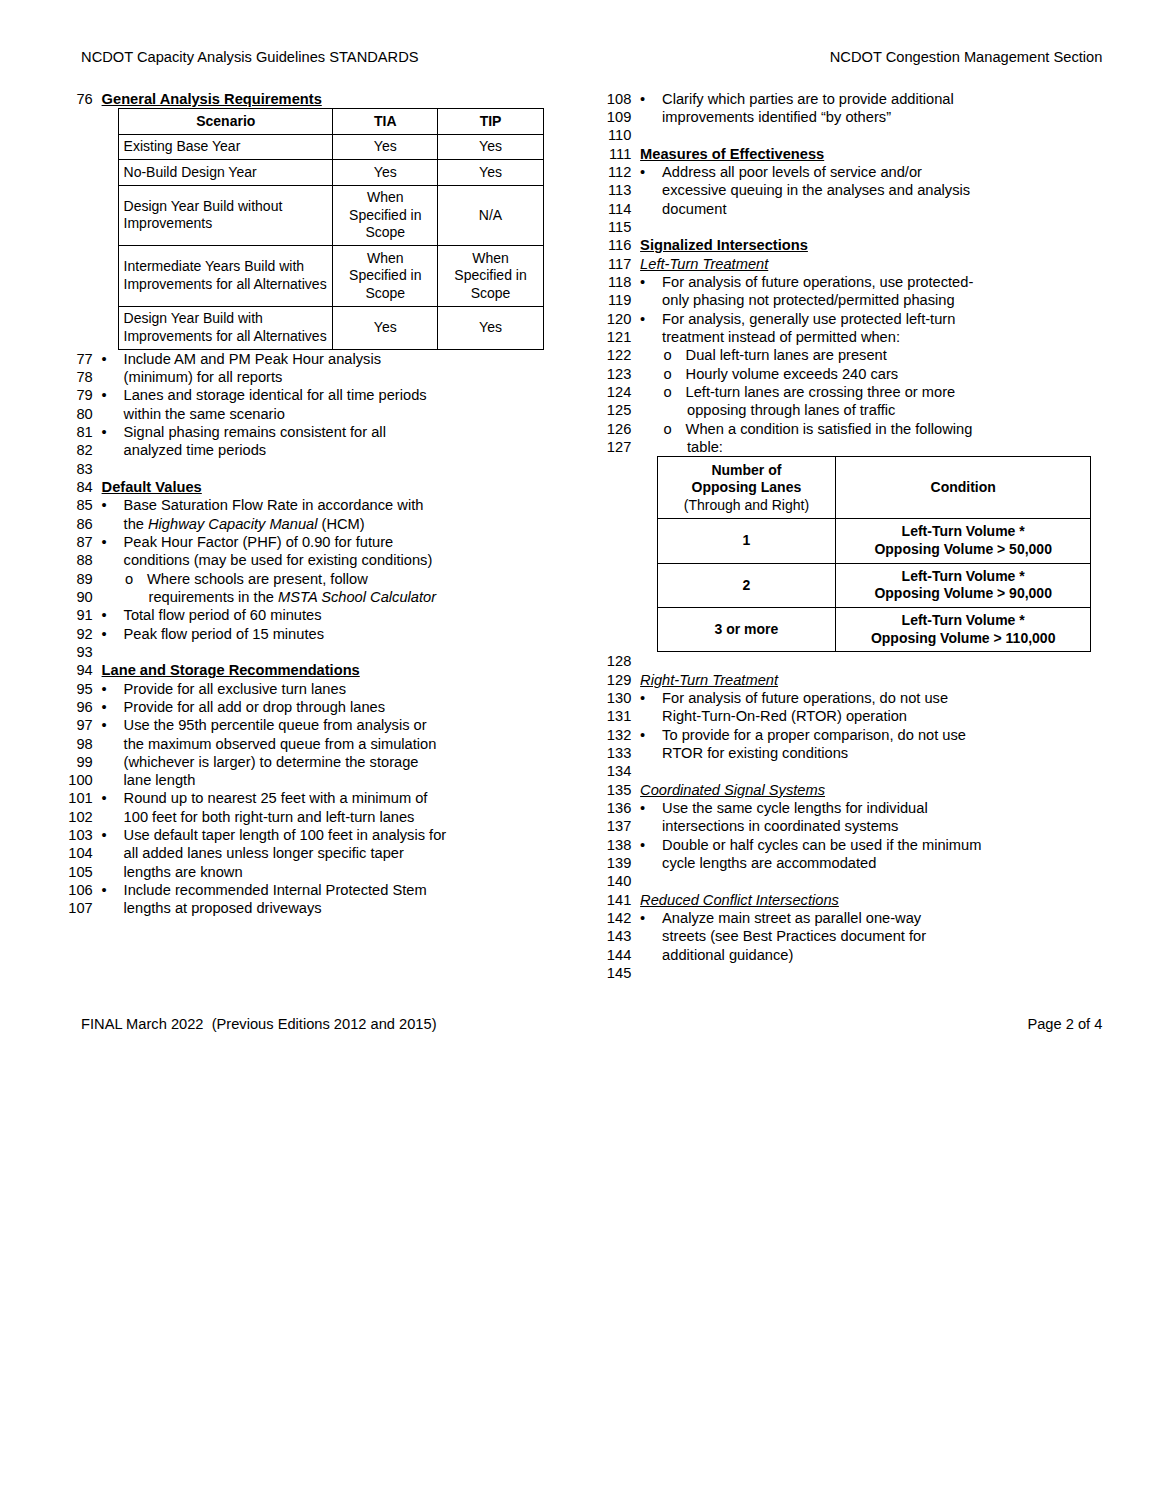NCDOT Capacity Analysis Guidelines STANDARDS
NCDOT Congestion Management Section
76
General Analysis Requirements
| Scenario | TIA | TIP |
| --- | --- | --- |
| Existing Base Year | Yes | Yes |
| No-Build Design Year | Yes | Yes |
| Design Year Build without Improvements | When Specified in Scope | N/A |
| Intermediate Years Build with Improvements for all Alternatives | When Specified in Scope | When Specified in Scope |
| Design Year Build with Improvements for all Alternatives | Yes | Yes |
77
•Include AM and PM Peak Hour analysis
78
(minimum) for all reports
79
•Lanes and storage identical for all time periods
80
within the same scenario
81
•Signal phasing remains consistent for all
82
analyzed time periods
83
84
Default Values
85
•Base Saturation Flow Rate in accordance with
86
the Highway Capacity Manual (HCM)
87
•Peak Hour Factor (PHF) of 0.90 for future
88
conditions (may be used for existing conditions)
89
oWhere schools are present, follow
90
requirements in the MSTA School Calculator
91
•Total flow period of 60 minutes
92
•Peak flow period of 15 minutes
93
94
Lane and Storage Recommendations
95
•Provide for all exclusive turn lanes
96
•Provide for all add or drop through lanes
97
•Use the 95th percentile queue from analysis or
98
the maximum observed queue from a simulation
99
(whichever is larger) to determine the storage
100
lane length
101
•Round up to nearest 25 feet with a minimum of
102
100 feet for both right-turn and left-turn lanes
103
•Use default taper length of 100 feet in analysis for
104
all added lanes unless longer specific taper
105
lengths are known
106
•Include recommended Internal Protected Stem
107
lengths at proposed driveways
108
•Clarify which parties are to provide additional
109
improvements identified “by others”
110
111
Measures of Effectiveness
112
•Address all poor levels of service and/or
113
excessive queuing in the analyses and analysis
114
document
115
116
Signalized Intersections
117
Left-Turn Treatment
118
•For analysis of future operations, use protected-
119
only phasing not protected/permitted phasing
120
•For analysis, generally use protected left-turn
121
treatment instead of permitted when:
122
oDual left-turn lanes are present
123
oHourly volume exceeds 240 cars
124
oLeft-turn lanes are crossing three or more
125
opposing through lanes of traffic
126
oWhen a condition is satisfied in the following
127
table:
| Number of Opposing Lanes (Through and Right) | Condition |
| --- | --- |
| 1 | Left-Turn Volume * Opposing Volume > 50,000 |
| 2 | Left-Turn Volume * Opposing Volume > 90,000 |
| 3 or more | Left-Turn Volume * Opposing Volume > 110,000 |
128
129
Right-Turn Treatment
130
•For analysis of future operations, do not use
131
Right-Turn-On-Red (RTOR) operation
132
•To provide for a proper comparison, do not use
133
RTOR for existing conditions
134
135
Coordinated Signal Systems
136
•Use the same cycle lengths for individual
137
intersections in coordinated systems
138
•Double or half cycles can be used if the minimum
139
cycle lengths are accommodated
140
141
Reduced Conflict Intersections
142
•Analyze main street as parallel one-way
143
streets (see Best Practices document for
144
additional guidance)
145
FINAL March 2022 (Previous Editions 2012 and 2015)
Page 2 of 4